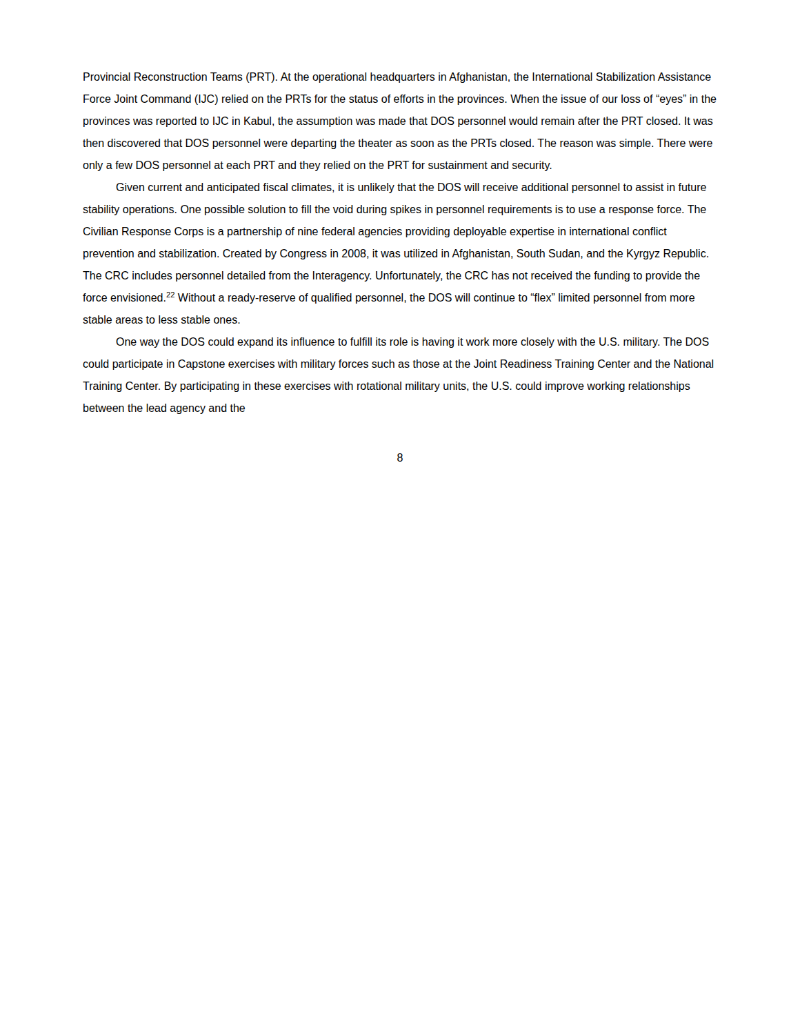Provincial Reconstruction Teams (PRT). At the operational headquarters in Afghanistan, the International Stabilization Assistance Force Joint Command (IJC) relied on the PRTs for the status of efforts in the provinces. When the issue of our loss of “eyes” in the provinces was reported to IJC in Kabul, the assumption was made that DOS personnel would remain after the PRT closed. It was then discovered that DOS personnel were departing the theater as soon as the PRTs closed. The reason was simple. There were only a few DOS personnel at each PRT and they relied on the PRT for sustainment and security.
Given current and anticipated fiscal climates, it is unlikely that the DOS will receive additional personnel to assist in future stability operations. One possible solution to fill the void during spikes in personnel requirements is to use a response force. The Civilian Response Corps is a partnership of nine federal agencies providing deployable expertise in international conflict prevention and stabilization. Created by Congress in 2008, it was utilized in Afghanistan, South Sudan, and the Kyrgyz Republic. The CRC includes personnel detailed from the Interagency. Unfortunately, the CRC has not received the funding to provide the force envisioned.22 Without a ready-reserve of qualified personnel, the DOS will continue to “flex” limited personnel from more stable areas to less stable ones.
One way the DOS could expand its influence to fulfill its role is having it work more closely with the U.S. military. The DOS could participate in Capstone exercises with military forces such as those at the Joint Readiness Training Center and the National Training Center. By participating in these exercises with rotational military units, the U.S. could improve working relationships between the lead agency and the
8